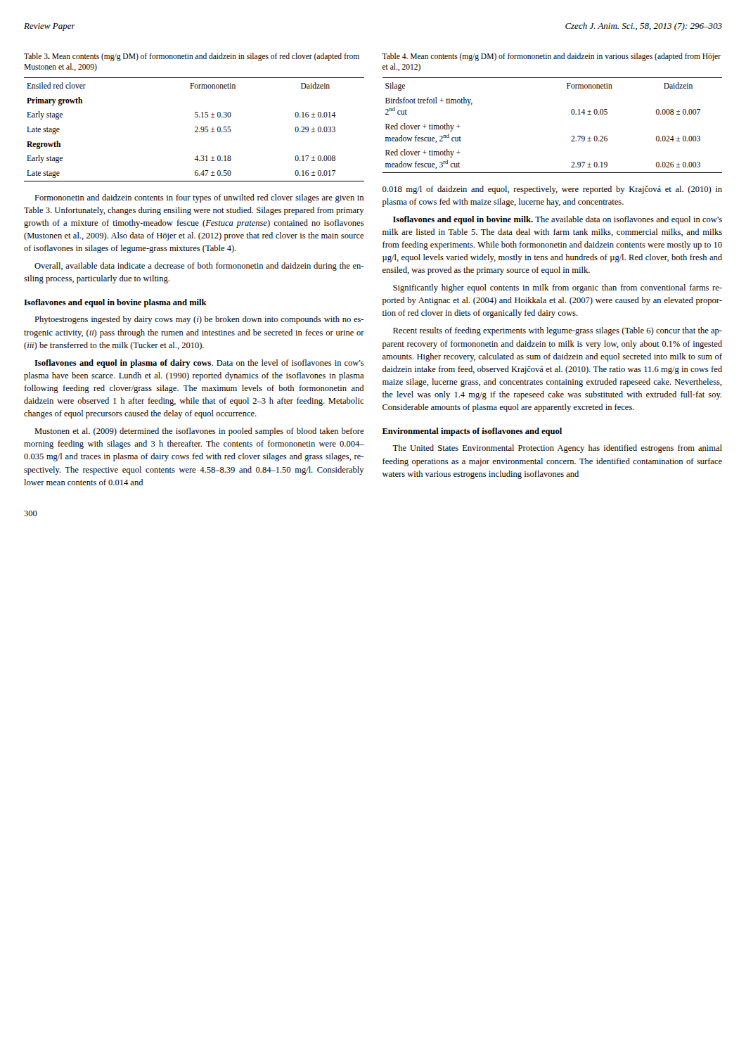Review Paper
Czech J. Anim. Sci., 58, 2013 (7): 296–303
Table 3 . Mean contents (mg/g DM) of formononetin and daidzein in silages of red clover (adapted from Mustonen et al., 2009)
| Ensiled red clover | Formononetin | Daidzein |
| --- | --- | --- |
| Primary growth |
| Early stage | 5.15 ± 0.30 | 0.16 ± 0.014 |
| Late stage | 2.95 ± 0.55 | 0.29 ± 0.033 |
| Regrowth |
| Early stage | 4.31 ± 0.18 | 0.17 ± 0.008 |
| Late stage | 6.47 ± 0.50 | 0.16 ± 0.017 |
Formononetin and daidzein contents in four types of unwilted red clover silages are given in Table 3. Unfortunately, changes during ensiling were not studied. Silages prepared from primary growth of a mixture of timothy-meadow fescue (Festuca pratense) contained no isoflavones (Mustonen et al., 2009). Also data of Höjer et al. (2012) prove that red clover is the main source of isoflavones in silages of legume-grass mixtures (Table 4).
Overall, available data indicate a decrease of both formononetin and daidzein during the ensiling process, particularly due to wilting.
Isoflavones and equol in bovine plasma and milk
Phytoestrogens ingested by dairy cows may (i) be broken down into compounds with no estrogenic activity, (ii) pass through the rumen and intestines and be secreted in feces or urine or (iii) be transferred to the milk (Tucker et al., 2010).
Isoflavones and equol in plasma of dairy cows. Data on the level of isoflavones in cow's plasma have been scarce. Lundh et al. (1990) reported dynamics of the isoflavones in plasma following feeding red clover/grass silage. The maximum levels of both formononetin and daidzein were observed 1 h after feeding, while that of equol 2–3 h after feeding. Metabolic changes of equol precursors caused the delay of equol occurrence.
Mustonen et al. (2009) determined the isoflavones in pooled samples of blood taken before morning feeding with silages and 3 h thereafter. The contents of formononetin were 0.004–0.035 mg/l and traces in plasma of dairy cows fed with red clover silages and grass silages, respectively. The respective equol contents were 4.58–8.39 and 0.84–1.50 mg/l. Considerably lower mean contents of 0.014 and
300
Table 4. Mean contents (mg/g DM) of formononetin and daidzein in various silages (adapted from Höjer et al., 2012)
| Silage | Formononetin | Daidzein |
| --- | --- | --- |
| Birdsfoot trefoil + timothy, 2 nd cut | 0.14 ± 0.05 | 0.008 ± 0.007 |
| Red clover + timothy + meadow fescue, 2 nd cut | 2.79 ± 0.26 | 0.024 ± 0.003 |
| Red clover + timothy + meadow fescue, 3 rd cut | 2.97 ± 0.19 | 0.026 ± 0.003 |
0.018 mg/l of daidzein and equol, respectively, were reported by Krajčová et al. (2010) in plasma of cows fed with maize silage, lucerne hay, and concentrates.
Isoflavones and equol in bovine milk. The available data on isoflavones and equol in cow's milk are listed in Table 5. The data deal with farm tank milks, commercial milks, and milks from feeding experiments. While both formononetin and daidzein contents were mostly up to 10 µg/l, equol levels varied widely, mostly in tens and hundreds of µg/l. Red clover, both fresh and ensiled, was proved as the primary source of equol in milk.
Significantly higher equol contents in milk from organic than from conventional farms reported by Antignac et al. (2004) and Hoikkala et al. (2007) were caused by an elevated proportion of red clover in diets of organically fed dairy cows.
Recent results of feeding experiments with legume-grass silages (Table 6) concur that the apparent recovery of formononetin and daidzein to milk is very low, only about 0.1% of ingested amounts. Higher recovery, calculated as sum of daidzein and equol secreted into milk to sum of daidzein intake from feed, observed Krajčová et al. (2010). The ratio was 11.6 mg/g in cows fed maize silage, lucerne grass, and concentrates containing extruded rapeseed cake. Nevertheless, the level was only 1.4 mg/g if the rapeseed cake was substituted with extruded full-fat soy. Considerable amounts of plasma equol are apparently excreted in feces.
Environmental impacts of isoflavones and equol
The United States Environmental Protection Agency has identified estrogens from animal feeding operations as a major environmental concern. The identified contamination of surface waters with various estrogens including isoflavones and